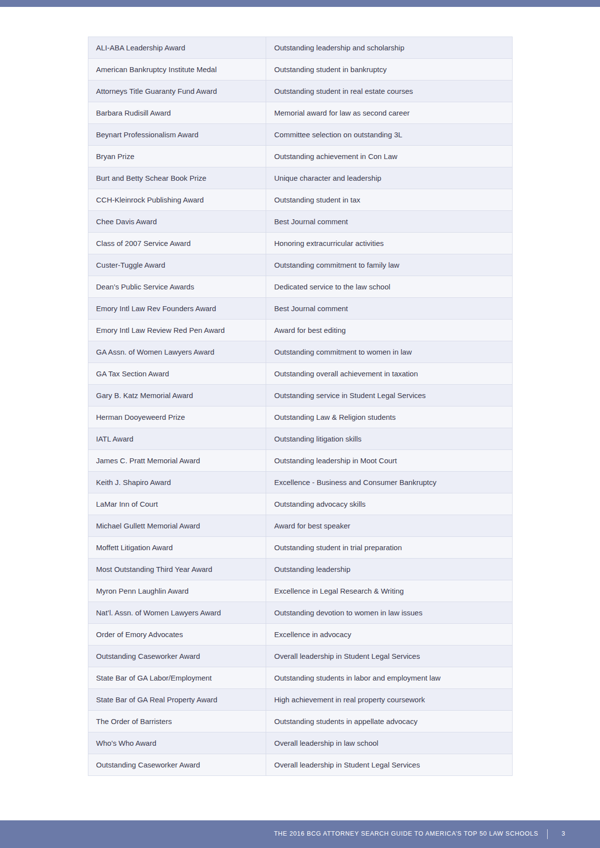| ALI-ABA Leadership Award | Outstanding leadership and scholarship |
| American Bankruptcy Institute Medal | Outstanding student in bankruptcy |
| Attorneys Title Guaranty Fund Award | Outstanding student in real estate courses |
| Barbara Rudisill Award | Memorial award for law as second career |
| Beynart Professionalism Award | Committee selection on outstanding 3L |
| Bryan Prize | Outstanding achievement in Con Law |
| Burt and Betty Schear Book Prize | Unique character and leadership |
| CCH-Kleinrock Publishing Award | Outstanding student in tax |
| Chee Davis Award | Best Journal comment |
| Class of 2007 Service Award | Honoring extracurricular activities |
| Custer-Tuggle Award | Outstanding commitment to family law |
| Dean’s Public Service Awards | Dedicated service to the law school |
| Emory Intl Law Rev Founders Award | Best Journal comment |
| Emory Intl Law Review Red Pen Award | Award for best editing |
| GA Assn. of Women Lawyers Award | Outstanding commitment to women in law |
| GA Tax Section Award | Outstanding overall achievement in taxation |
| Gary B. Katz Memorial Award | Outstanding service in Student Legal Services |
| Herman Dooyeweerd Prize | Outstanding Law & Religion students |
| IATL Award | Outstanding litigation skills |
| James C. Pratt Memorial Award | Outstanding leadership in Moot Court |
| Keith J. Shapiro Award | Excellence - Business and Consumer Bankruptcy |
| LaMar Inn of Court | Outstanding advocacy skills |
| Michael Gullett Memorial Award | Award for best speaker |
| Moffett Litigation Award | Outstanding student in trial preparation |
| Most Outstanding Third Year Award | Outstanding leadership |
| Myron Penn Laughlin Award | Excellence in Legal Research & Writing |
| Nat’l. Assn. of Women Lawyers Award | Outstanding devotion to women in law issues |
| Order of Emory Advocates | Excellence in advocacy |
| Outstanding Caseworker Award | Overall leadership in Student Legal Services |
| State Bar of GA Labor/Employment | Outstanding students in labor and employment law |
| State Bar of GA Real Property Award | High achievement in real property coursework |
| The Order of Barristers | Outstanding students in appellate advocacy |
| Who’s Who Award | Overall leadership in law school |
| Outstanding Caseworker Award | Overall leadership in Student Legal Services |
The 2016 BCG Attorney Search Guide to America’s Top 50 Law Schools 3